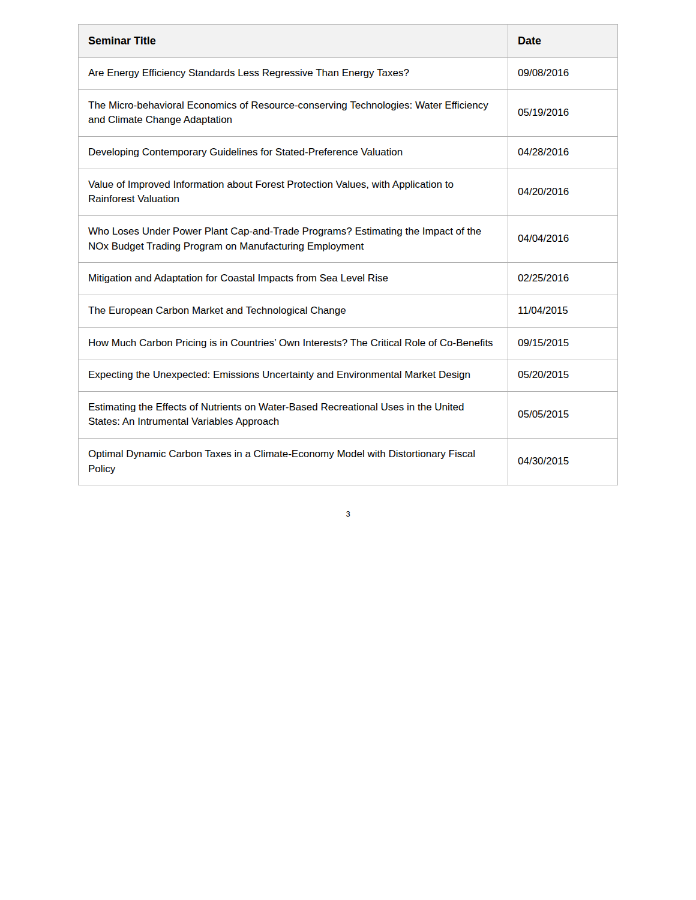| Seminar Title | Date |
| --- | --- |
| Are Energy Efficiency Standards Less Regressive Than Energy Taxes? | 09/08/2016 |
| The Micro-behavioral Economics of Resource-conserving Technologies: Water Efficiency and Climate Change Adaptation | 05/19/2016 |
| Developing Contemporary Guidelines for Stated-Preference Valuation | 04/28/2016 |
| Value of Improved Information about Forest Protection Values, with Application to Rainforest Valuation | 04/20/2016 |
| Who Loses Under Power Plant Cap-and-Trade Programs? Estimating the Impact of the NOx Budget Trading Program on Manufacturing Employment | 04/04/2016 |
| Mitigation and Adaptation for Coastal Impacts from Sea Level Rise | 02/25/2016 |
| The European Carbon Market and Technological Change | 11/04/2015 |
| How Much Carbon Pricing is in Countries’ Own Interests? The Critical Role of Co-Benefits | 09/15/2015 |
| Expecting the Unexpected: Emissions Uncertainty and Environmental Market Design | 05/20/2015 |
| Estimating the Effects of Nutrients on Water-Based Recreational Uses in the United States: An Intrumental Variables Approach | 05/05/2015 |
| Optimal Dynamic Carbon Taxes in a Climate-Economy Model with Distortionary Fiscal Policy | 04/30/2015 |
3